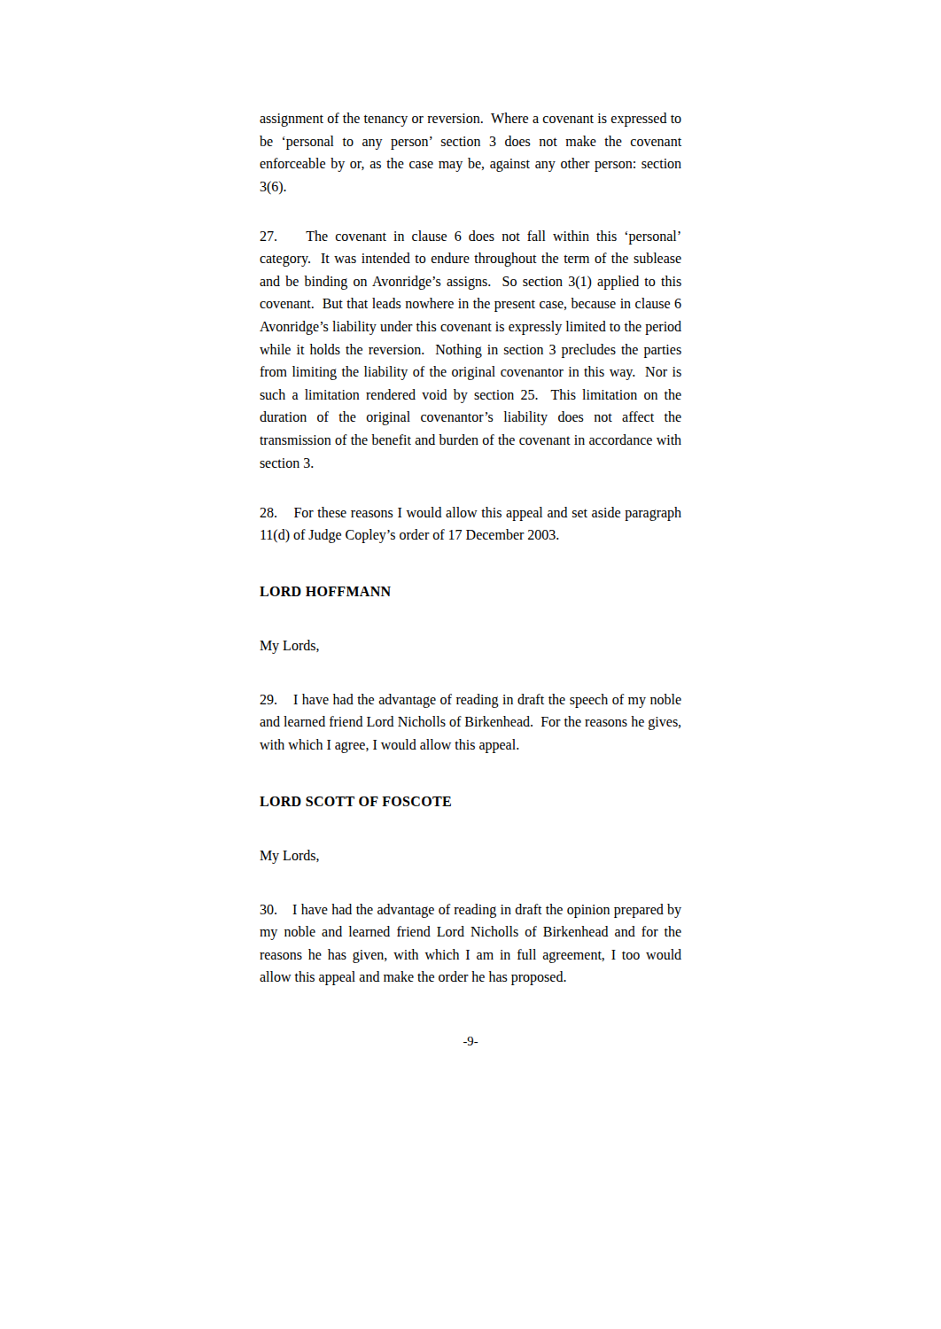assignment of the tenancy or reversion. Where a covenant is expressed to be ‘personal to any person’ section 3 does not make the covenant enforceable by or, as the case may be, against any other person: section 3(6).
27. The covenant in clause 6 does not fall within this ‘personal’ category. It was intended to endure throughout the term of the sublease and be binding on Avonridge’s assigns. So section 3(1) applied to this covenant. But that leads nowhere in the present case, because in clause 6 Avonridge’s liability under this covenant is expressly limited to the period while it holds the reversion. Nothing in section 3 precludes the parties from limiting the liability of the original covenantor in this way. Nor is such a limitation rendered void by section 25. This limitation on the duration of the original covenantor’s liability does not affect the transmission of the benefit and burden of the covenant in accordance with section 3.
28. For these reasons I would allow this appeal and set aside paragraph 11(d) of Judge Copley’s order of 17 December 2003.
LORD HOFFMANN
My Lords,
29. I have had the advantage of reading in draft the speech of my noble and learned friend Lord Nicholls of Birkenhead. For the reasons he gives, with which I agree, I would allow this appeal.
LORD SCOTT OF FOSCOTE
My Lords,
30. I have had the advantage of reading in draft the opinion prepared by my noble and learned friend Lord Nicholls of Birkenhead and for the reasons he has given, with which I am in full agreement, I too would allow this appeal and make the order he has proposed.
-9-